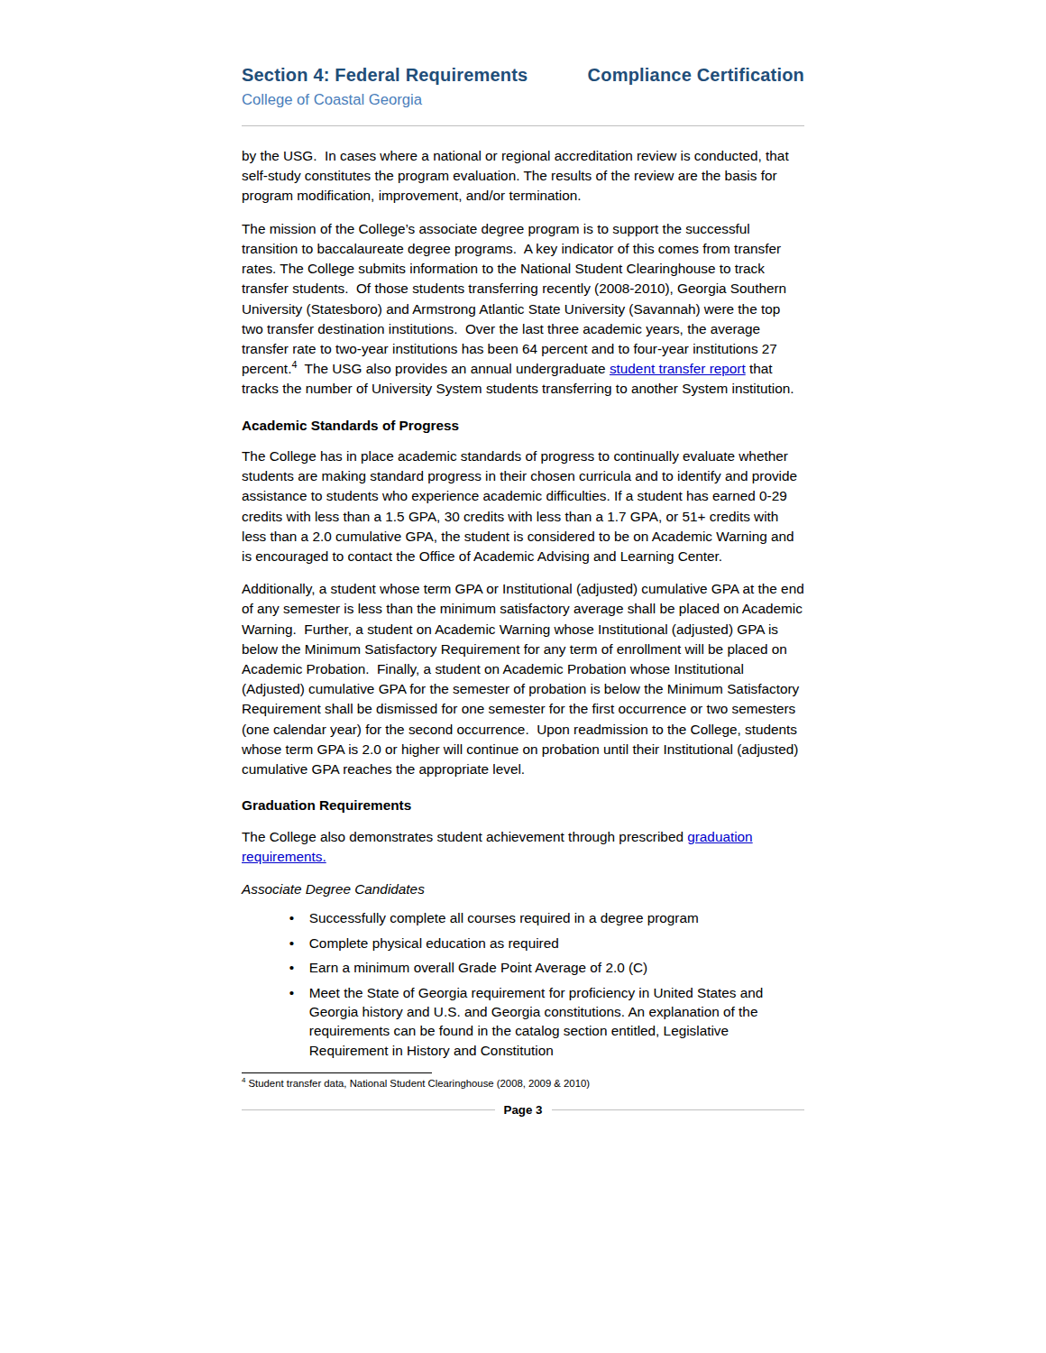Section 4: Federal Requirements
Compliance Certification
College of Coastal Georgia
by the USG. In cases where a national or regional accreditation review is conducted, that self-study constitutes the program evaluation. The results of the review are the basis for program modification, improvement, and/or termination.
The mission of the College’s associate degree program is to support the successful transition to baccalaureate degree programs. A key indicator of this comes from transfer rates. The College submits information to the National Student Clearinghouse to track transfer students. Of those students transferring recently (2008-2010), Georgia Southern University (Statesboro) and Armstrong Atlantic State University (Savannah) were the top two transfer destination institutions. Over the last three academic years, the average transfer rate to two-year institutions has been 64 percent and to four-year institutions 27 percent.4 The USG also provides an annual undergraduate student transfer report that tracks the number of University System students transferring to another System institution.
Academic Standards of Progress
The College has in place academic standards of progress to continually evaluate whether students are making standard progress in their chosen curricula and to identify and provide assistance to students who experience academic difficulties. If a student has earned 0-29 credits with less than a 1.5 GPA, 30 credits with less than a 1.7 GPA, or 51+ credits with less than a 2.0 cumulative GPA, the student is considered to be on Academic Warning and is encouraged to contact the Office of Academic Advising and Learning Center.
Additionally, a student whose term GPA or Institutional (adjusted) cumulative GPA at the end of any semester is less than the minimum satisfactory average shall be placed on Academic Warning. Further, a student on Academic Warning whose Institutional (adjusted) GPA is below the Minimum Satisfactory Requirement for any term of enrollment will be placed on Academic Probation. Finally, a student on Academic Probation whose Institutional (Adjusted) cumulative GPA for the semester of probation is below the Minimum Satisfactory Requirement shall be dismissed for one semester for the first occurrence or two semesters (one calendar year) for the second occurrence. Upon readmission to the College, students whose term GPA is 2.0 or higher will continue on probation until their Institutional (adjusted) cumulative GPA reaches the appropriate level.
Graduation Requirements
The College also demonstrates student achievement through prescribed graduation requirements.
Associate Degree Candidates
Successfully complete all courses required in a degree program
Complete physical education as required
Earn a minimum overall Grade Point Average of 2.0 (C)
Meet the State of Georgia requirement for proficiency in United States and Georgia history and U.S. and Georgia constitutions. An explanation of the requirements can be found in the catalog section entitled, Legislative Requirement in History and Constitution
4 Student transfer data, National Student Clearinghouse (2008, 2009 & 2010)
Page 3